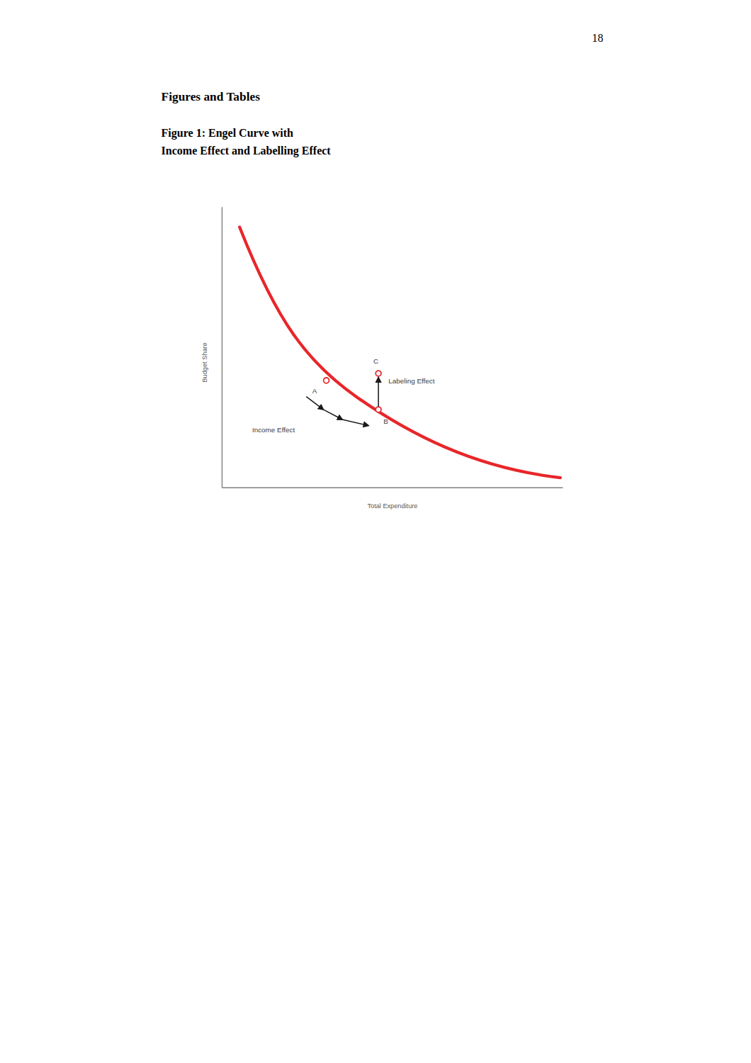18
Figures and Tables
Figure 1: Engel Curve with
Income Effect and Labelling Effect
Engel curve showing income effect and labelling effect A downward sloping convex red curve plotted with Budget Share on the vertical axis and Total Expenditure on the horizontal axis. Point A lies on the curve; an arrow labelled Income Effect points down and to the right from A to point B on the curve; a vertical arrow labelled Labeling Effect points up from B to point C above the curve. A B C Income Effect Labeling Effect Budget Share Total Expenditure